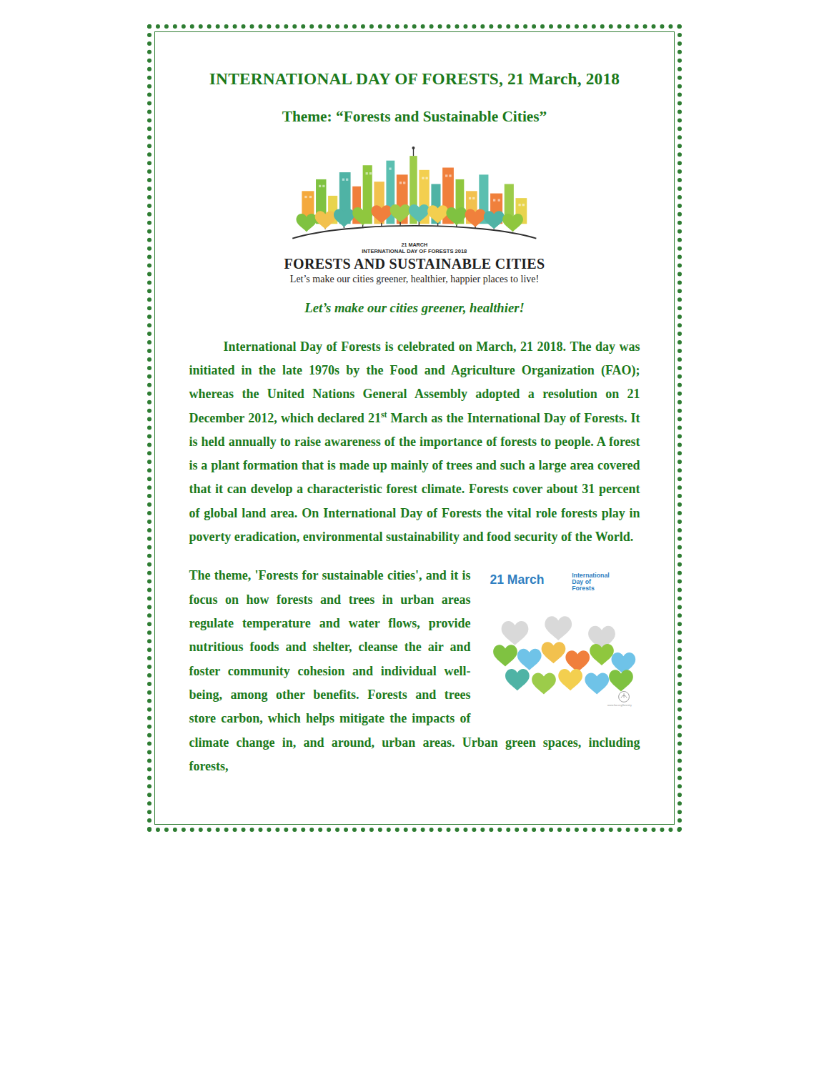INTERNATIONAL DAY OF FORESTS, 21 March, 2018
Theme: “Forests and Sustainable Cities”
21 MARCH INTERNATIONAL DAY OF FORESTS 2018
FORESTS AND SUSTAINABLE CITIES
Let’s make our cities greener, healthier, happier places to live!
Let’s make our cities greener, healthier!
International Day of Forests is celebrated on March, 21 2018. The day was initiated in the late 1970s by the Food and Agriculture Organization (FAO); whereas the United Nations General Assembly adopted a resolution on 21 December 2012, which declared 21st March as the International Day of Forests. It is held annually to raise awareness of the importance of forests to people. A forest is a plant formation that is made up mainly of trees and such a large area covered that it can develop a characteristic forest climate. Forests cover about 31 percent of global land area. On International Day of Forests the vital role forests play in poverty eradication, environmental sustainability and food security of the World.
21 March International Day of Forests www.fao.org/forestry
The theme, 'Forests for sustainable cities', and it is focus on how forests and trees in urban areas regulate temperature and water flows, provide nutritious foods and shelter, cleanse the air and foster community cohesion and individual well-being, among other benefits. Forests and trees store carbon, which helps mitigate the impacts of climate change in, and around, urban areas. Urban green spaces, including forests,